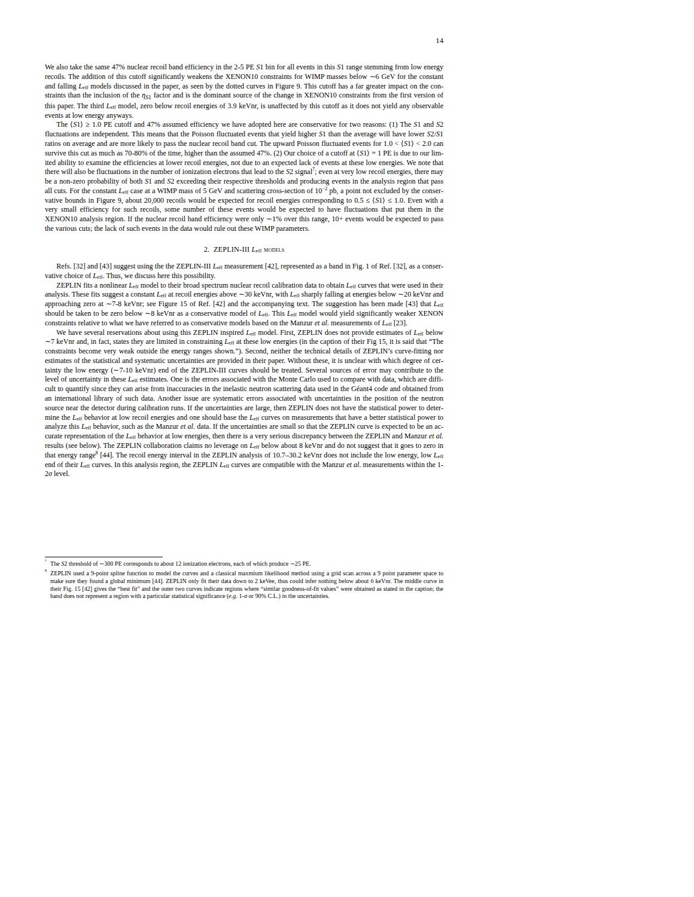14
We also take the same 47% nuclear recoil band efficiency in the 2-5 PE S1 bin for all events in this S1 range stemming from low energy recoils. The addition of this cutoff significantly weakens the XENON10 constraints for WIMP masses below ∼6 GeV for the constant and falling Leff models discussed in the paper, as seen by the dotted curves in Figure 9. This cutoff has a far greater impact on the constraints than the inclusion of the ηS1 factor and is the dominant source of the change in XENON10 constraints from the first version of this paper. The third Leff model, zero below recoil energies of 3.9 keVnr, is unaffected by this cutoff as it does not yield any observable events at low energy anyways.
The ⟨S1⟩ ≥ 1.0 PE cutoff and 47% assumed efficiency we have adopted here are conservative for two reasons: (1) The S1 and S2 fluctuations are independent. This means that the Poisson fluctuated events that yield higher S1 than the average will have lower S2/S1 ratios on average and are more likely to pass the nuclear recoil band cut. The upward Poisson fluctuated events for 1.0 < ⟨S1⟩ < 2.0 can survive this cut as much as 70-80% of the time, higher than the assumed 47%. (2) Our choice of a cutoff at ⟨S1⟩ = 1 PE is due to our limited ability to examine the efficiencies at lower recoil energies, not due to an expected lack of events at these low energies. We note that there will also be fluctuations in the number of ionization electrons that lead to the S2 signal7; even at very low recoil energies, there may be a non-zero probability of both S1 and S2 exceeding their respective thresholds and producing events in the analysis region that pass all cuts. For the constant Leff case at a WIMP mass of 5 GeV and scattering cross-section of 10−2 pb, a point not excluded by the conservative bounds in Figure 9, about 20,000 recoils would be expected for recoil energies corresponding to 0.5 ≤ ⟨S1⟩ ≤ 1.0. Even with a very small efficiency for such recoils, some number of these events would be expected to have fluctuations that put them in the XENON10 analysis region. If the nuclear recoil band efficiency were only ∼1% over this range, 10+ events would be expected to pass the various cuts; the lack of such events in the data would rule out these WIMP parameters.
2. ZEPLIN-III Leff models
Refs. [32] and [43] suggest using the the ZEPLIN-III Leff measurement [42], represented as a band in Fig. 1 of Ref. [32], as a conservative choice of Leff. Thus, we discuss here this possibility.
ZEPLIN fits a nonlinear Leff model to their broad spectrum nuclear recoil calibration data to obtain Leff curves that were used in their analysis. These fits suggest a constant Leff at recoil energies above ∼30 keVnr, with Leff sharply falling at energies below ∼20 keVnr and approaching zero at ∼7-8 keVnr; see Figure 15 of Ref. [42] and the accompanying text. The suggestion has been made [43] that Leff should be taken to be zero below ∼8 keVnr as a conservative model of Leff. This Leff model would yield significantly weaker XENON constraints relative to what we have referred to as conservative models based on the Manzur et al. measurements of Leff [23].
We have several reservations about using this ZEPLIN inspired Leff model. First, ZEPLIN does not provide estimates of Leff below ∼7 keVnr and, in fact, states they are limited in constraining Leff at these low energies (in the caption of their Fig 15, it is said that “The constraints become very weak outside the energy ranges shown.”). Second, neither the technical details of ZEPLIN’s curve-fitting nor estimates of the statistical and systematic uncertainties are provided in their paper. Without these, it is unclear with which degree of certainty the low energy (∼7-10 keVnr) end of the ZEPLIN-III curves should be treated. Several sources of error may contribute to the level of uncertainty in these Leff estimates. One is the errors associated with the Monte Carlo used to compare with data, which are difficult to quantify since they can arise from inaccuracies in the inelastic neutron scattering data used in the Géant4 code and obtained from an international library of such data. Another issue are systematic errors associated with uncertainties in the position of the neutron source near the detector during calibration runs. If the uncertainties are large, then ZEPLIN does not have the statistical power to determine the Leff behavior at low recoil energies and one should base the Leff curves on measurements that have a better statistical power to analyze this Leff behavior, such as the Manzur et al. data. If the uncertainties are small so that the ZEPLIN curve is expected to be an accurate representation of the Leff behavior at low energies, then there is a very serious discrepancy between the ZEPLIN and Manzur et al. results (see below). The ZEPLIN collaboration claims no leverage on Leff below about 8 keVnr and do not suggest that it goes to zero in that energy range8 [44]. The recoil energy interval in the ZEPLIN analysis of 10.7–30.2 keVnr does not include the low energy, low Leff end of their Leff curves. In this analysis region, the ZEPLIN Leff curves are compatible with the Manzur et al. measurements within the 1-2σ level.
7
The S2 threshold of ∼300 PE corresponds to about 12 ionization electrons, each of which produce ∼25 PE.
8
ZEPLIN used a 9-point spline function to model the curves and a classical maxmium likelihood method using a grid scan across a 9 point parameter space to make sure they found a global minimum [44]. ZEPLIN only fit their data down to 2 keVee, thus could infer nothing below about 6 keVnr. The middle curve in their Fig. 15 [42] gives the “best fit” and the outer two curves indicate regions where “similar goodness-of-fit values” were obtained as stated in the caption; the band does not represent a region with a particular statistical significance (e.g. 1-σ or 90% C.L.) in the uncertainties.